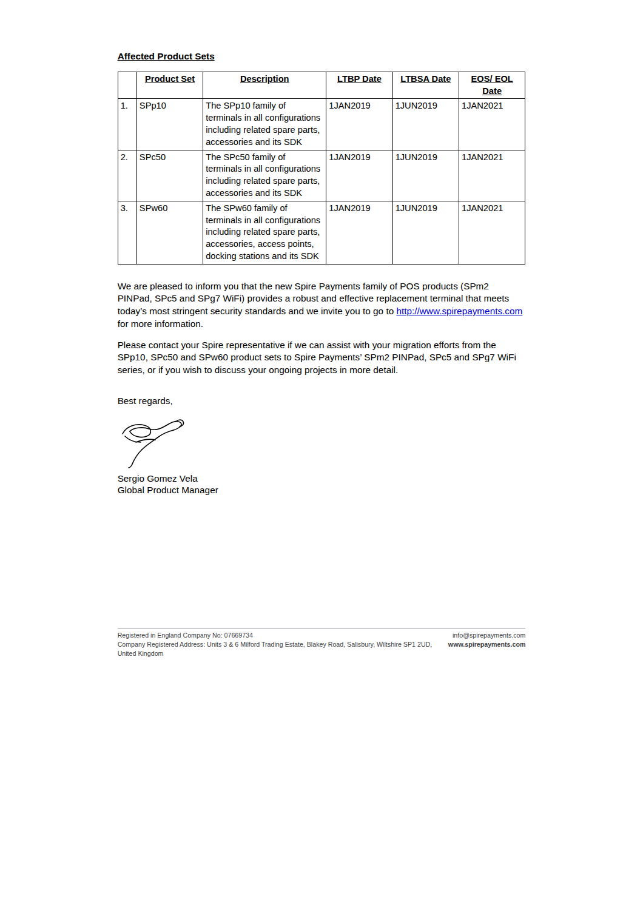Affected Product Sets
| | Product Set | Description | LTBP Date | LTBSA Date | EOS/ EOL Date |
| --- | --- | --- | --- | --- | --- |
| 1. | SPp10 | The SPp10 family of terminals in all configurations including related spare parts, accessories and its SDK | 1JAN2019 | 1JUN2019 | 1JAN2021 |
| 2. | SPc50 | The SPc50 family of terminals in all configurations including related spare parts, accessories and its SDK | 1JAN2019 | 1JUN2019 | 1JAN2021 |
| 3. | SPw60 | The SPw60 family of terminals in all configurations including related spare parts, accessories, access points, docking stations and its SDK | 1JAN2019 | 1JUN2019 | 1JAN2021 |
We are pleased to inform you that the new Spire Payments family of POS products (SPm2 PINPad, SPc5 and SPg7 WiFi) provides a robust and effective replacement terminal that meets today’s most stringent security standards and we invite you to go to http://www.spirepayments.com for more information.
Please contact your Spire representative if we can assist with your migration efforts from the SPp10, SPc50 and SPw60 product sets to Spire Payments’ SPm2 PINPad, SPc5 and SPg7 WiFi series, or if you wish to discuss your ongoing projects in more detail.
Best regards,
Sergio Gomez Vela
Global Product Manager
Registered in England Company No: 07669734
Company Registered Address: Units 3 & 6 Milford Trading Estate, Blakey Road, Salisbury, Wiltshire SP1 2UD, United Kingdom
info@spirepayments.com
www.spirepayments.com